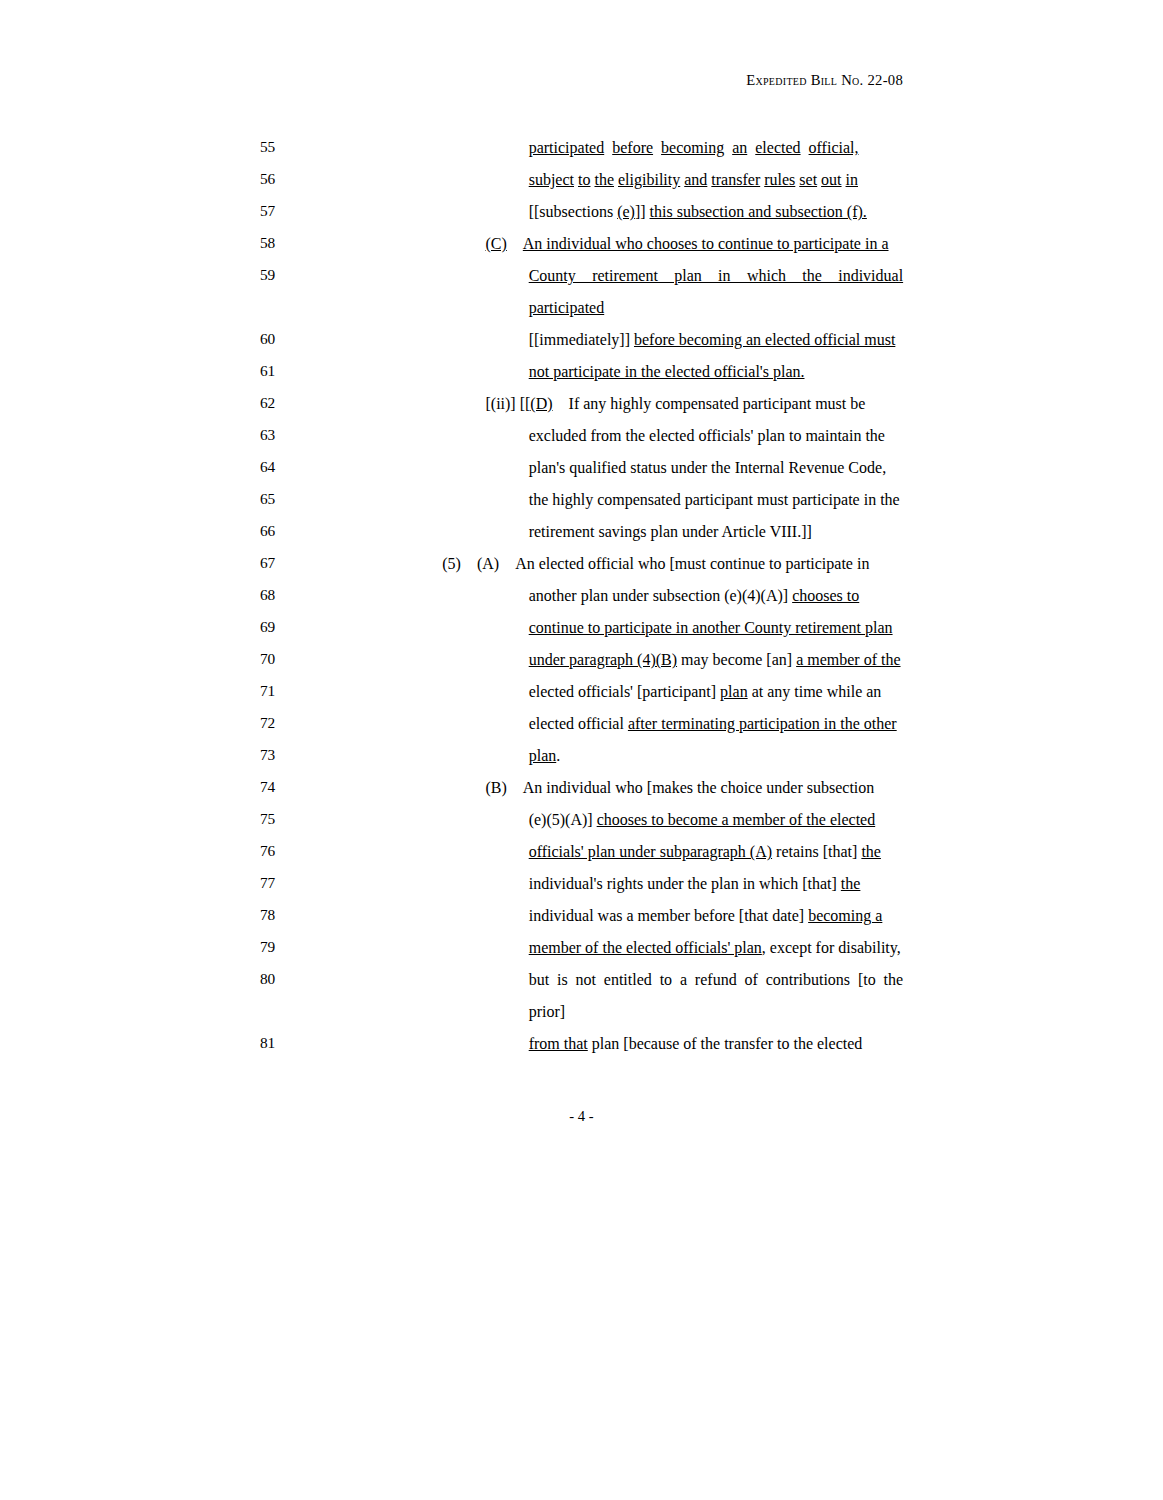Expedited Bill No. 22-08
| 55 | participated before becoming an elected official, |
| 56 | subject to the eligibility and transfer rules set out in |
| 57 | [[subsections (e) ]] this subsection and subsection (f). |
| 58 | (C) An individual who chooses to continue to participate in a |
| 59 | County retirement plan in which the individual participated |
| 60 | [[immediately]] before becoming an elected official must |
| 61 | not participate in the elected official's plan. |
| 62 | [(ii)] [[ (D) If any highly compensated participant must be |
| 63 | excluded from the elected officials' plan to maintain the |
| 64 | plan's qualified status under the Internal Revenue Code, |
| 65 | the highly compensated participant must participate in the |
| 66 | retirement savings plan under Article VIII.]] |
| 67 | (5) (A) An elected official who [must continue to participate in |
| 68 | another plan under subsection (e)(4)(A)] chooses to |
| 69 | continue to participate in another County retirement plan |
| 70 | under paragraph (4)(B) may become [an] a member of the |
| 71 | elected officials' [participant] plan at any time while an |
| 72 | elected official after terminating participation in the other |
| 73 | plan . |
| 74 | (B) An individual who [makes the choice under subsection |
| 75 | (e)(5)(A)] chooses to become a member of the elected |
| 76 | officials' plan under subparagraph (A) retains [that] the |
| 77 | individual's rights under the plan in which [that] the |
| 78 | individual was a member before [that date] becoming a |
| 79 | member of the elected officials' plan , except for disability, |
| 80 | but is not entitled to a refund of contributions [to the prior] |
| 81 | from that plan [because of the transfer to the elected |
- 4 -